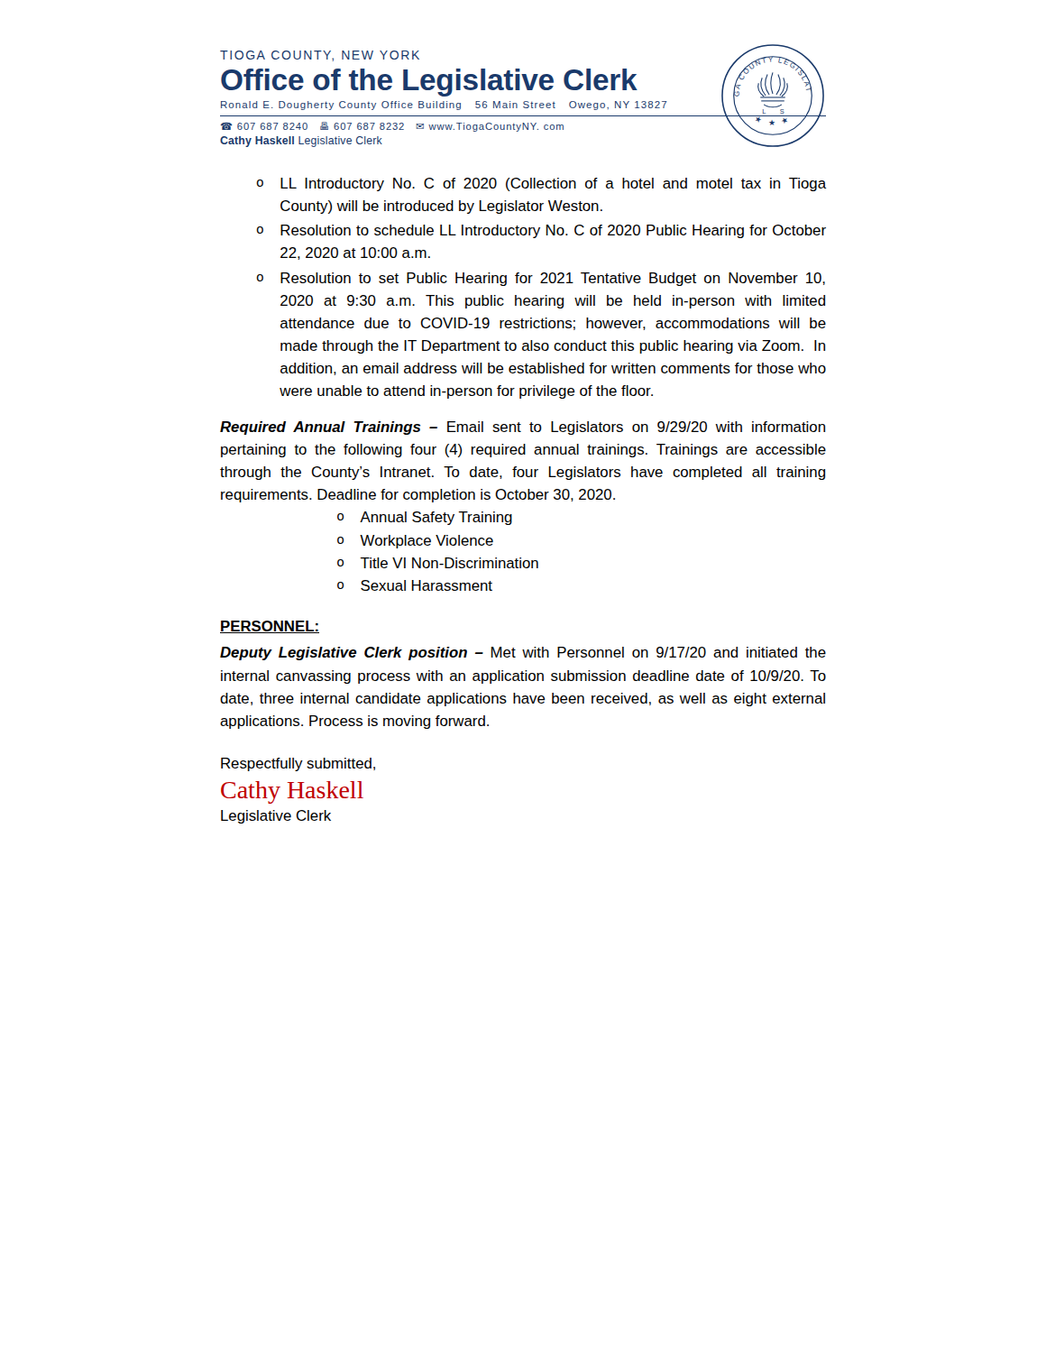TIOGA COUNTY LEGISLATURE ★ ★ ★ L S
TIOGA COUNTY, NEW YORK
Office of the Legislative Clerk
Ronald E. Dougherty County Office Building 56 Main Street Owego, NY 13827
☎ 607 687 8240 🖶 607 687 8232 ✉ www.TiogaCountyNY. com
Cathy Haskell Legislative Clerk
LL Introductory No. C of 2020 (Collection of a hotel and motel tax in Tioga County) will be introduced by Legislator Weston.
Resolution to schedule LL Introductory No. C of 2020 Public Hearing for October 22, 2020 at 10:00 a.m.
Resolution to set Public Hearing for 2021 Tentative Budget on November 10, 2020 at 9:30 a.m. This public hearing will be held in-person with limited attendance due to COVID-19 restrictions; however, accommodations will be made through the IT Department to also conduct this public hearing via Zoom. In addition, an email address will be established for written comments for those who were unable to attend in-person for privilege of the floor.
Required Annual Trainings – Email sent to Legislators on 9/29/20 with information pertaining to the following four (4) required annual trainings. Trainings are accessible through the County’s Intranet. To date, four Legislators have completed all training requirements. Deadline for completion is October 30, 2020.
Annual Safety Training
Workplace Violence
Title VI Non-Discrimination
Sexual Harassment
PERSONNEL:
Deputy Legislative Clerk position – Met with Personnel on 9/17/20 and initiated the internal canvassing process with an application submission deadline date of 10/9/20. To date, three internal candidate applications have been received, as well as eight external applications. Process is moving forward.
Respectfully submitted,
Cathy Haskell
Legislative Clerk